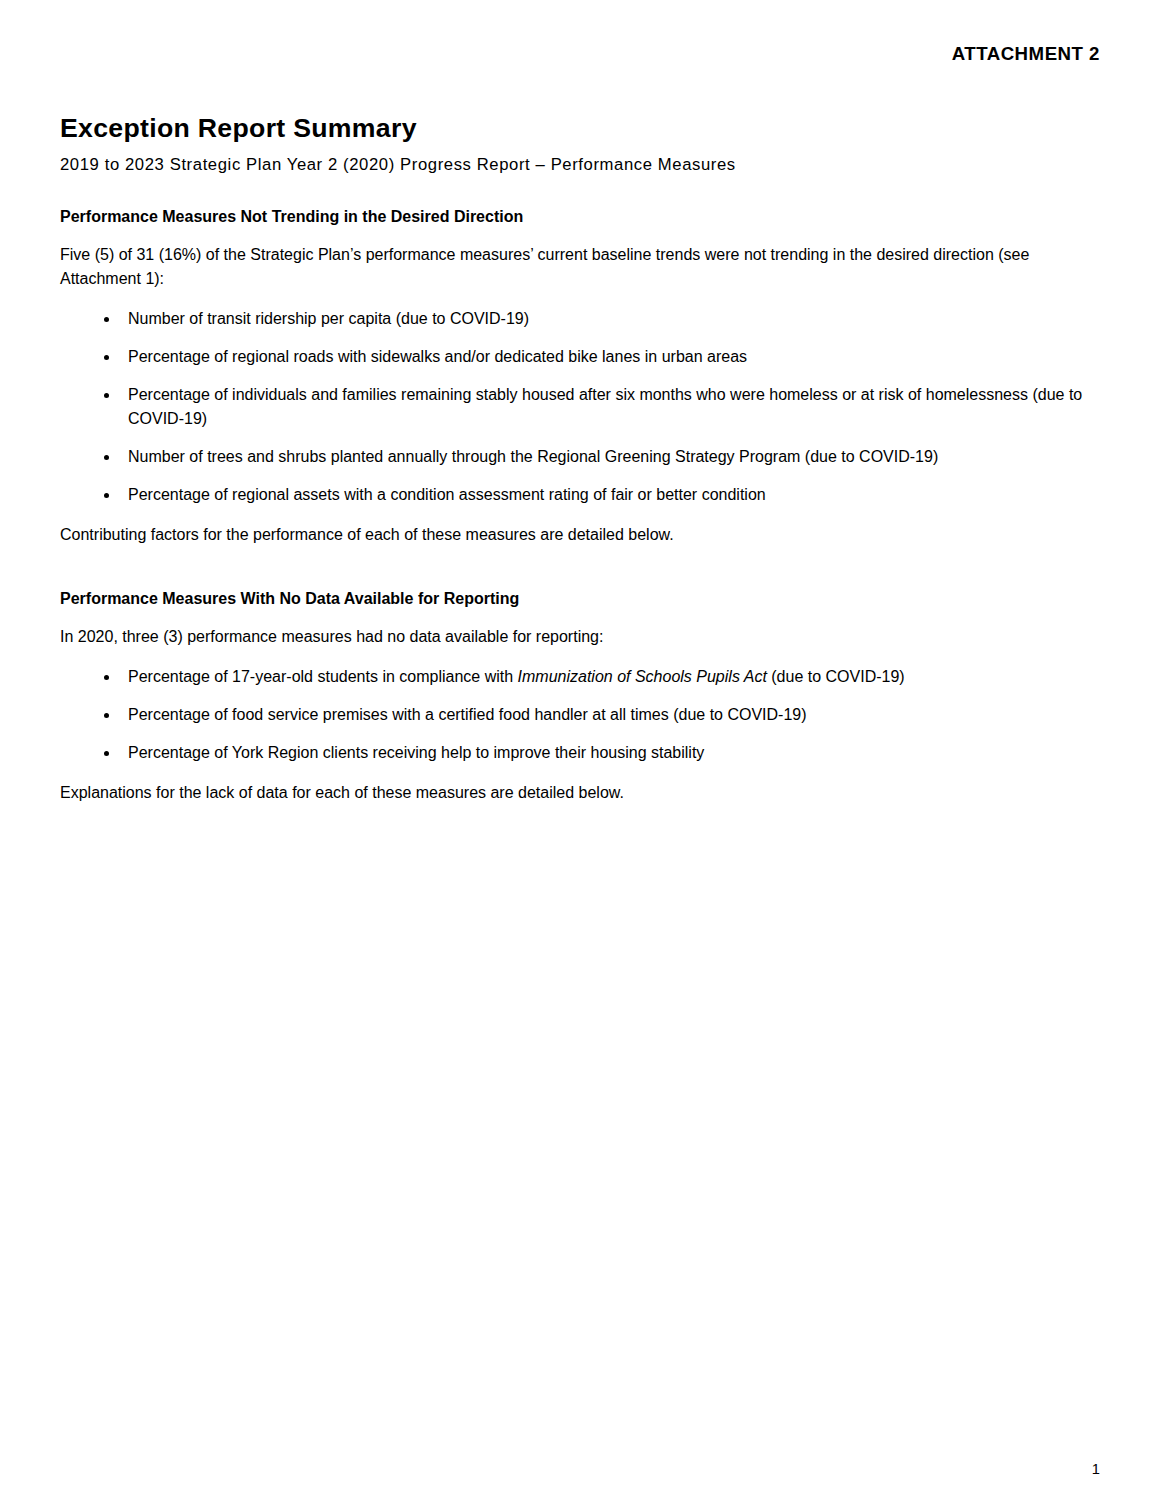ATTACHMENT 2
Exception Report Summary
2019 to 2023 Strategic Plan Year 2 (2020) Progress Report – Performance Measures
Performance Measures Not Trending in the Desired Direction
Five (5) of 31 (16%) of the Strategic Plan’s performance measures’ current baseline trends were not trending in the desired direction (see Attachment 1):
Number of transit ridership per capita (due to COVID-19)
Percentage of regional roads with sidewalks and/or dedicated bike lanes in urban areas
Percentage of individuals and families remaining stably housed after six months who were homeless or at risk of homelessness (due to COVID-19)
Number of trees and shrubs planted annually through the Regional Greening Strategy Program (due to COVID-19)
Percentage of regional assets with a condition assessment rating of fair or better condition
Contributing factors for the performance of each of these measures are detailed below.
Performance Measures With No Data Available for Reporting
In 2020, three (3) performance measures had no data available for reporting:
Percentage of 17-year-old students in compliance with Immunization of Schools Pupils Act (due to COVID-19)
Percentage of food service premises with a certified food handler at all times (due to COVID-19)
Percentage of York Region clients receiving help to improve their housing stability
Explanations for the lack of data for each of these measures are detailed below.
1